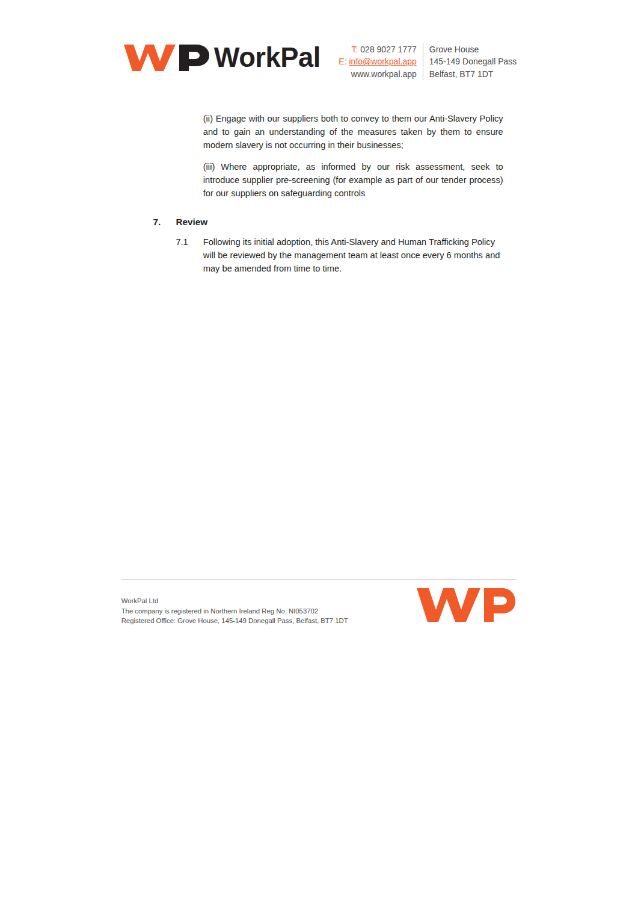Work Pal
T: 028 9027 1777
E: info@workpal.app
www.workpal.app
Grove House
145-149 Donegall Pass
Belfast, BT7 1DT
(ii) Engage with our suppliers both to convey to them our Anti-Slavery Policy and to gain an understanding of the measures taken by them to ensure modern slavery is not occurring in their businesses;
(iii) Where appropriate, as informed by our risk assessment, seek to introduce supplier pre-screening (for example as part of our tender process) for our suppliers on safeguarding controls
7. Review
7.1
Following its initial adoption, this Anti-Slavery and Human Trafficking Policy will be reviewed by the management team at least once every 6 months and may be amended from time to time.
WorkPal Ltd
The company is registered in Northern Ireland Reg No. NI053702
Registered Office: Grove House, 145-149 Donegall Pass, Belfast, BT7 1DT